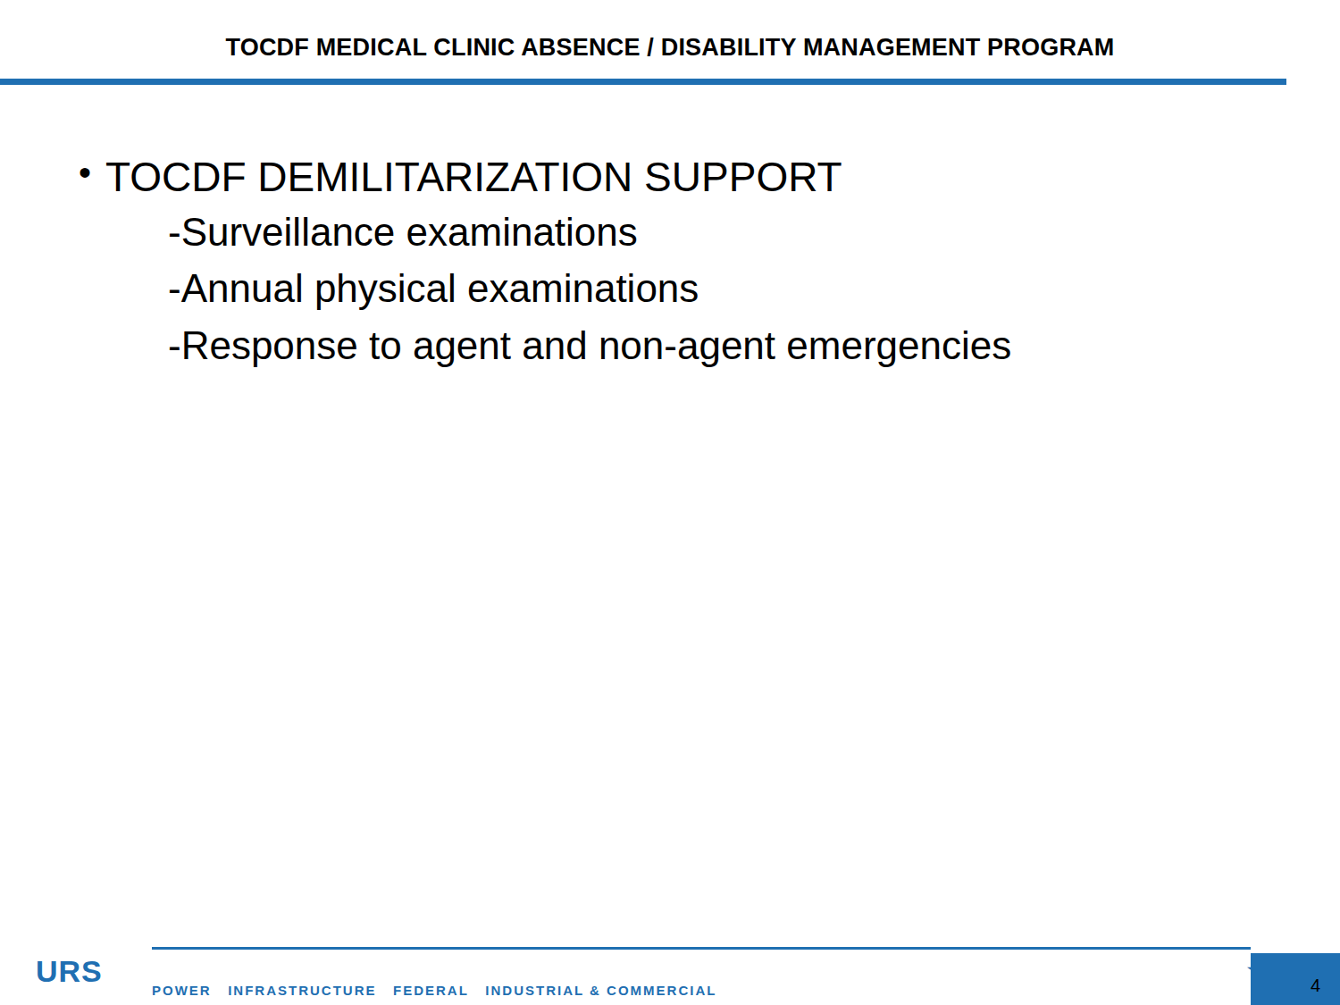TOCDF MEDICAL CLINIC ABSENCE / DISABILITY MANAGEMENT PROGRAM
TOCDF DEMILITARIZATION SUPPORT
-Surveillance examinations
-Annual physical examinations
-Response to agent and non-agent emergencies
URS
POWER INFRASTRUCTURE FEDERAL INDUSTRIAL & COMMERCIAL
★
4